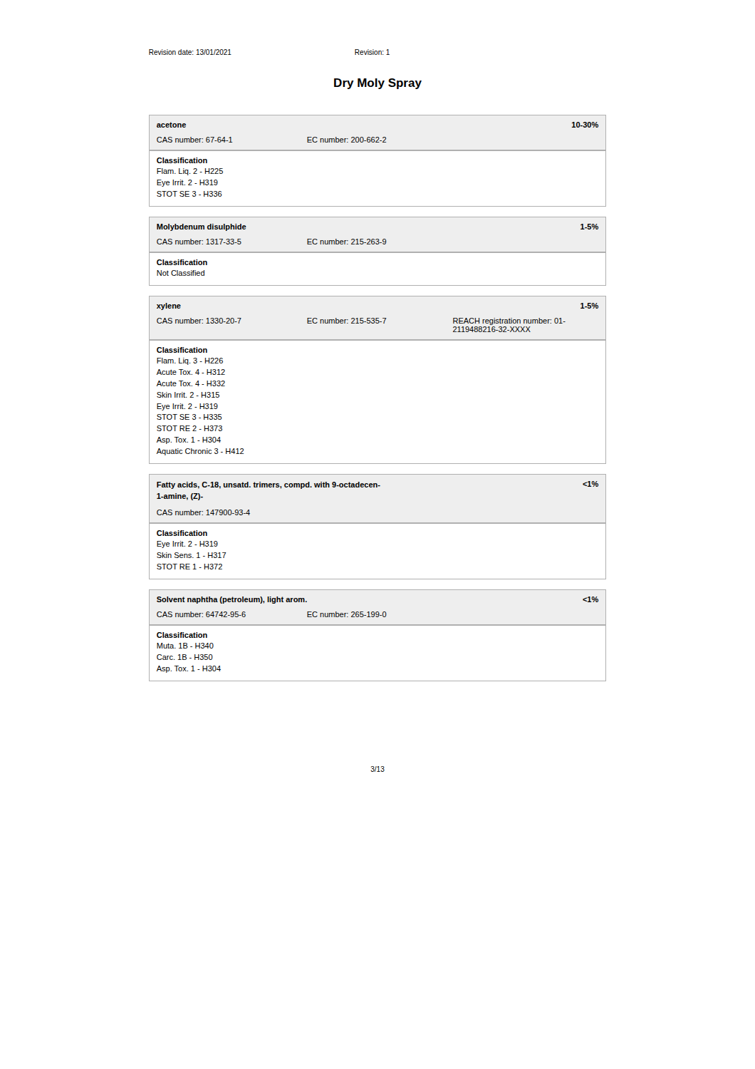Revision date: 13/01/2021
Revision: 1
Dry Moly Spray
acetone
10-30%
CAS number: 67-64-1
EC number: 200-662-2
Classification
Flam. Liq. 2 - H225
Eye Irrit. 2 - H319
STOT SE 3 - H336
Molybdenum disulphide
1-5%
CAS number: 1317-33-5
EC number: 215-263-9
Classification
Not Classified
xylene
1-5%
CAS number: 1330-20-7
EC number: 215-535-7
REACH registration number: 01-2119488216-32-XXXX
Classification
Flam. Liq. 3 - H226
Acute Tox. 4 - H312
Acute Tox. 4 - H332
Skin Irrit. 2 - H315
Eye Irrit. 2 - H319
STOT SE 3 - H335
STOT RE 2 - H373
Asp. Tox. 1 - H304
Aquatic Chronic 3 - H412
Fatty acids, C-18, unsatd. trimers, compd. with 9-octadecen-
1-amine, (Z)-
<1%
CAS number: 147900-93-4
Classification
Eye Irrit. 2 - H319
Skin Sens. 1 - H317
STOT RE 1 - H372
Solvent naphtha (petroleum), light arom.
<1%
CAS number: 64742-95-6
EC number: 265-199-0
Classification
Muta. 1B - H340
Carc. 1B - H350
Asp. Tox. 1 - H304
3/13